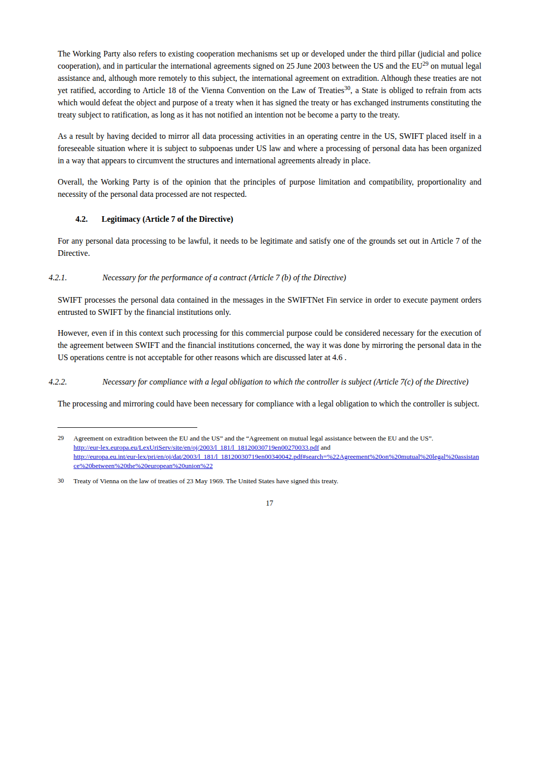The Working Party also refers to existing cooperation mechanisms set up or developed under the third pillar (judicial and police cooperation), and in particular the international agreements signed on 25 June 2003 between the US and the EU29 on mutual legal assistance and, although more remotely to this subject, the international agreement on extradition. Although these treaties are not yet ratified, according to Article 18 of the Vienna Convention on the Law of Treaties30, a State is obliged to refrain from acts which would defeat the object and purpose of a treaty when it has signed the treaty or has exchanged instruments constituting the treaty subject to ratification, as long as it has not notified an intention not be become a party to the treaty.
As a result by having decided to mirror all data processing activities in an operating centre in the US, SWIFT placed itself in a foreseeable situation where it is subject to subpoenas under US law and where a processing of personal data has been organized in a way that appears to circumvent the structures and international agreements already in place.
Overall, the Working Party is of the opinion that the principles of purpose limitation and compatibility, proportionality and necessity of the personal data processed are not respected.
4.2. Legitimacy (Article 7 of the Directive)
For any personal data processing to be lawful, it needs to be legitimate and satisfy one of the grounds set out in Article 7 of the Directive.
4.2.1. Necessary for the performance of a contract (Article 7 (b) of the Directive)
SWIFT processes the personal data contained in the messages in the SWIFTNet Fin service in order to execute payment orders entrusted to SWIFT by the financial institutions only.
However, even if in this context such processing for this commercial purpose could be considered necessary for the execution of the agreement between SWIFT and the financial institutions concerned, the way it was done by mirroring the personal data in the US operations centre is not acceptable for other reasons which are discussed later at 4.6 .
4.2.2. Necessary for compliance with a legal obligation to which the controller is subject (Article 7(c) of the Directive)
The processing and mirroring could have been necessary for compliance with a legal obligation to which the controller is subject.
29
Agreement on extradition between the EU and the US” and the “Agreement on mutual legal assistance between the EU and the US”.
http://eur-lex.europa.eu/LexUriServ/site/en/oj/2003/l_181/l_18120030719en00270033.pdf and
http://europa.eu.int/eur-lex/pri/en/oj/dat/2003/l_181/l_18120030719en00340042.pdf#search=%22Agreement%20on%20mutual%20legal%20assistance%20between%20the%20european%20union%22
30
Treaty of Vienna on the law of treaties of 23 May 1969. The United States have signed this treaty.
17